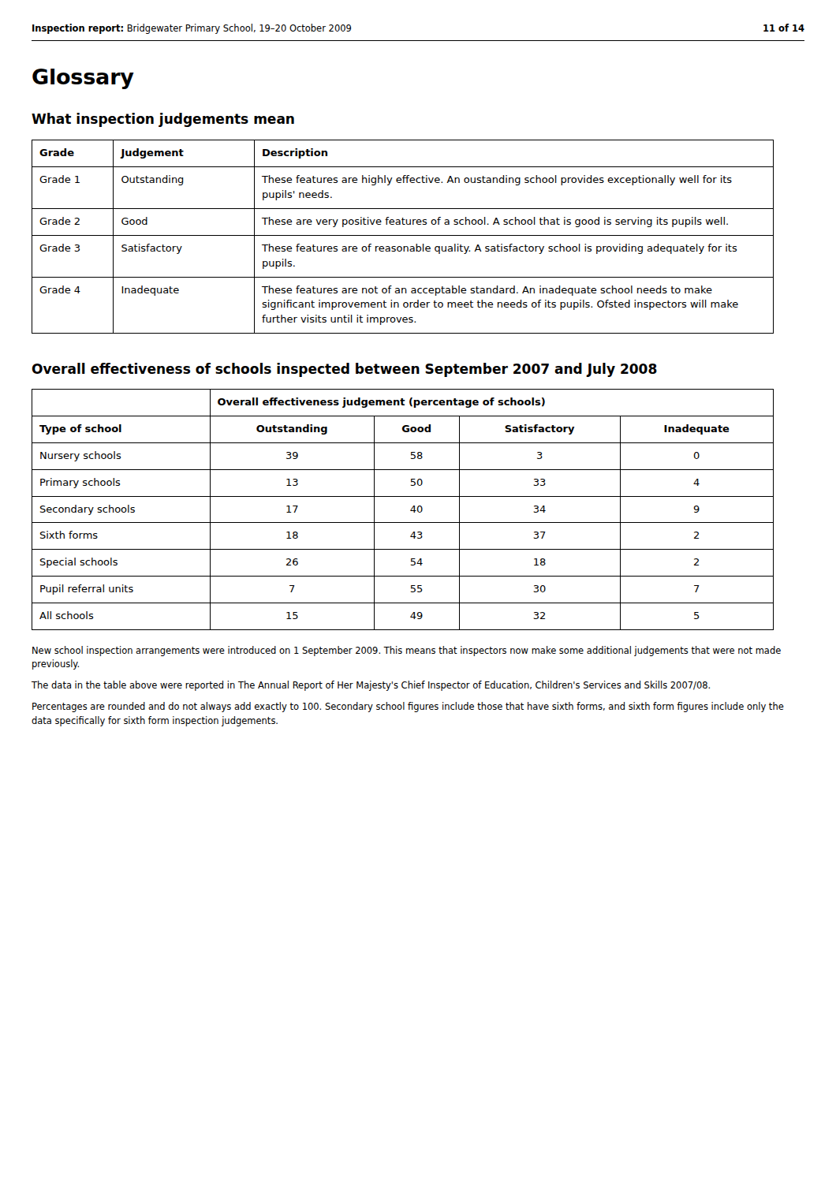Inspection report: Bridgewater Primary School, 19–20 October 2009
11 of 14
Glossary
What inspection judgements mean
| Grade | Judgement | Description |
| --- | --- | --- |
| Grade 1 | Outstanding | These features are highly effective. An oustanding school provides exceptionally well for its pupils' needs. |
| Grade 2 | Good | These are very positive features of a school. A school that is good is serving its pupils well. |
| Grade 3 | Satisfactory | These features are of reasonable quality. A satisfactory school is providing adequately for its pupils. |
| Grade 4 | Inadequate | These features are not of an acceptable standard. An inadequate school needs to make significant improvement in order to meet the needs of its pupils. Ofsted inspectors will make further visits until it improves. |
Overall effectiveness of schools inspected between September 2007 and July 2008
| | Overall effectiveness judgement (percentage of schools) |
| --- | --- |
| Type of school | Outstanding | Good | Satisfactory | Inadequate |
| Nursery schools | 39 | 58 | 3 | 0 |
| Primary schools | 13 | 50 | 33 | 4 |
| Secondary schools | 17 | 40 | 34 | 9 |
| Sixth forms | 18 | 43 | 37 | 2 |
| Special schools | 26 | 54 | 18 | 2 |
| Pupil referral units | 7 | 55 | 30 | 7 |
| All schools | 15 | 49 | 32 | 5 |
New school inspection arrangements were introduced on 1 September 2009. This means that inspectors now make some additional judgements that were not made previously.
The data in the table above were reported in The Annual Report of Her Majesty's Chief Inspector of Education, Children's Services and Skills 2007/08.
Percentages are rounded and do not always add exactly to 100. Secondary school figures include those that have sixth forms, and sixth form figures include only the data specifically for sixth form inspection judgements.